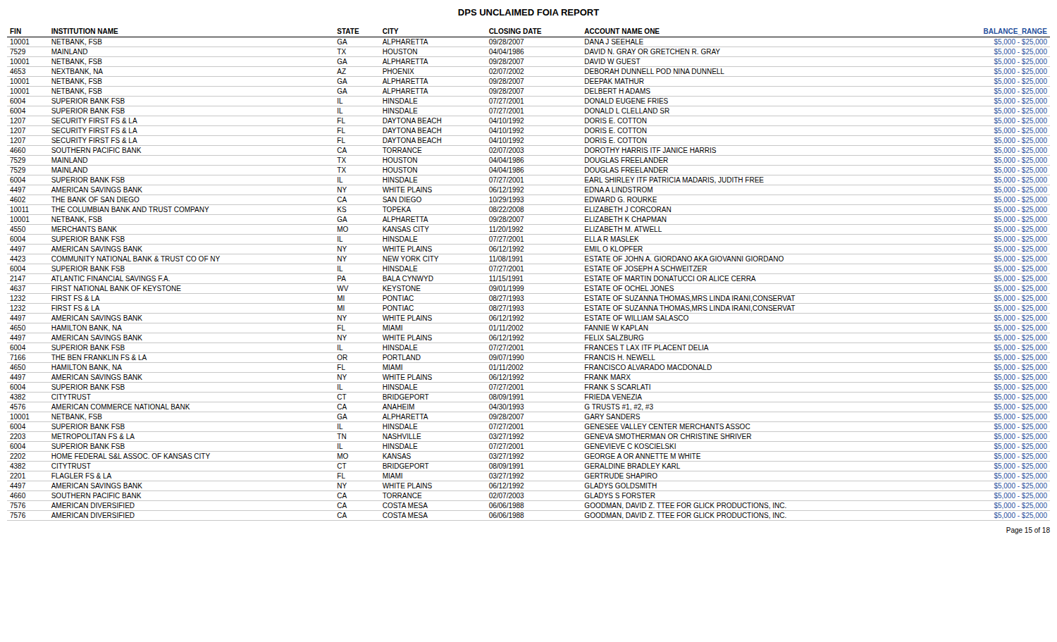DPS UNCLAIMED FOIA REPORT
| FIN | INSTITUTION NAME | STATE | CITY | CLOSING DATE | ACCOUNT NAME ONE | BALANCE_RANGE |
| --- | --- | --- | --- | --- | --- | --- |
| 10001 | NETBANK, FSB | GA | ALPHARETTA | 09/28/2007 | DANA J SEEHALE | $5,000 - $25,000 |
| 7529 | MAINLAND | TX | HOUSTON | 04/04/1986 | DAVID N. GRAY OR GRETCHEN R. GRAY | $5,000 - $25,000 |
| 10001 | NETBANK, FSB | GA | ALPHARETTA | 09/28/2007 | DAVID W GUEST | $5,000 - $25,000 |
| 4653 | NEXTBANK, NA | AZ | PHOENIX | 02/07/2002 | DEBORAH DUNNELL POD NINA DUNNELL | $5,000 - $25,000 |
| 10001 | NETBANK, FSB | GA | ALPHARETTA | 09/28/2007 | DEEPAK MATHUR | $5,000 - $25,000 |
| 10001 | NETBANK, FSB | GA | ALPHARETTA | 09/28/2007 | DELBERT H ADAMS | $5,000 - $25,000 |
| 6004 | SUPERIOR BANK FSB | IL | HINSDALE | 07/27/2001 | DONALD EUGENE FRIES | $5,000 - $25,000 |
| 6004 | SUPERIOR BANK FSB | IL | HINSDALE | 07/27/2001 | DONALD L CLELLAND SR | $5,000 - $25,000 |
| 1207 | SECURITY FIRST FS & LA | FL | DAYTONA BEACH | 04/10/1992 | DORIS E. COTTON | $5,000 - $25,000 |
| 1207 | SECURITY FIRST FS & LA | FL | DAYTONA BEACH | 04/10/1992 | DORIS E. COTTON | $5,000 - $25,000 |
| 1207 | SECURITY FIRST FS & LA | FL | DAYTONA BEACH | 04/10/1992 | DORIS E. COTTON | $5,000 - $25,000 |
| 4660 | SOUTHERN PACIFIC BANK | CA | TORRANCE | 02/07/2003 | DOROTHY HARRIS ITF JANICE HARRIS | $5,000 - $25,000 |
| 7529 | MAINLAND | TX | HOUSTON | 04/04/1986 | DOUGLAS FREELANDER | $5,000 - $25,000 |
| 7529 | MAINLAND | TX | HOUSTON | 04/04/1986 | DOUGLAS FREELANDER | $5,000 - $25,000 |
| 6004 | SUPERIOR BANK FSB | IL | HINSDALE | 07/27/2001 | EARL SHIRLEY ITF PATRICIA MADARIS, JUDITH FREE | $5,000 - $25,000 |
| 4497 | AMERICAN SAVINGS BANK | NY | WHITE PLAINS | 06/12/1992 | EDNA A LINDSTROM | $5,000 - $25,000 |
| 4602 | THE BANK OF SAN DIEGO | CA | SAN DIEGO | 10/29/1993 | EDWARD G. ROURKE | $5,000 - $25,000 |
| 10011 | THE COLUMBIAN BANK AND TRUST COMPANY | KS | TOPEKA | 08/22/2008 | ELIZABETH J CORCORAN | $5,000 - $25,000 |
| 10001 | NETBANK, FSB | GA | ALPHARETTA | 09/28/2007 | ELIZABETH K CHAPMAN | $5,000 - $25,000 |
| 4550 | MERCHANTS BANK | MO | KANSAS CITY | 11/20/1992 | ELIZABETH M. ATWELL | $5,000 - $25,000 |
| 6004 | SUPERIOR BANK FSB | IL | HINSDALE | 07/27/2001 | ELLA R MASLEK | $5,000 - $25,000 |
| 4497 | AMERICAN SAVINGS BANK | NY | WHITE PLAINS | 06/12/1992 | EMIL O KLOPFER | $5,000 - $25,000 |
| 4423 | COMMUNITY NATIONAL BANK & TRUST CO OF NY | NY | NEW YORK CITY | 11/08/1991 | ESTATE OF JOHN A. GIORDANO AKA GIOVANNI GIORDANO | $5,000 - $25,000 |
| 6004 | SUPERIOR BANK FSB | IL | HINSDALE | 07/27/2001 | ESTATE OF JOSEPH A SCHWEITZER | $5,000 - $25,000 |
| 2147 | ATLANTIC FINANCIAL SAVINGS F.A. | PA | BALA CYNWYD | 11/15/1991 | ESTATE OF MARTIN DONATUCCI OR ALICE CERRA | $5,000 - $25,000 |
| 4637 | FIRST NATIONAL BANK OF KEYSTONE | WV | KEYSTONE | 09/01/1999 | ESTATE OF OCHEL JONES | $5,000 - $25,000 |
| 1232 | FIRST FS & LA | MI | PONTIAC | 08/27/1993 | ESTATE OF SUZANNA THOMAS,MRS LINDA IRANI,CONSERVAT | $5,000 - $25,000 |
| 1232 | FIRST FS & LA | MI | PONTIAC | 08/27/1993 | ESTATE OF SUZANNA THOMAS,MRS LINDA IRANI,CONSERVAT | $5,000 - $25,000 |
| 4497 | AMERICAN SAVINGS BANK | NY | WHITE PLAINS | 06/12/1992 | ESTATE OF WILLIAM SALASCO | $5,000 - $25,000 |
| 4650 | HAMILTON BANK, NA | FL | MIAMI | 01/11/2002 | FANNIE W KAPLAN | $5,000 - $25,000 |
| 4497 | AMERICAN SAVINGS BANK | NY | WHITE PLAINS | 06/12/1992 | FELIX SALZBURG | $5,000 - $25,000 |
| 6004 | SUPERIOR BANK FSB | IL | HINSDALE | 07/27/2001 | FRANCES T LAX ITF PLACENT DELIA | $5,000 - $25,000 |
| 7166 | THE BEN FRANKLIN FS & LA | OR | PORTLAND | 09/07/1990 | FRANCIS H. NEWELL | $5,000 - $25,000 |
| 4650 | HAMILTON BANK, NA | FL | MIAMI | 01/11/2002 | FRANCISCO ALVARADO MACDONALD | $5,000 - $25,000 |
| 4497 | AMERICAN SAVINGS BANK | NY | WHITE PLAINS | 06/12/1992 | FRANK MARX | $5,000 - $25,000 |
| 6004 | SUPERIOR BANK FSB | IL | HINSDALE | 07/27/2001 | FRANK S SCARLATI | $5,000 - $25,000 |
| 4382 | CITYTRUST | CT | BRIDGEPORT | 08/09/1991 | FRIEDA VENEZIA | $5,000 - $25,000 |
| 4576 | AMERICAN COMMERCE NATIONAL BANK | CA | ANAHEIM | 04/30/1993 | G TRUSTS #1, #2, #3 | $5,000 - $25,000 |
| 10001 | NETBANK, FSB | GA | ALPHARETTA | 09/28/2007 | GARY SANDERS | $5,000 - $25,000 |
| 6004 | SUPERIOR BANK FSB | IL | HINSDALE | 07/27/2001 | GENESEE VALLEY CENTER MERCHANTS ASSOC | $5,000 - $25,000 |
| 2203 | METROPOLITAN FS & LA | TN | NASHVILLE | 03/27/1992 | GENEVA SMOTHERMAN OR CHRISTINE SHRIVER | $5,000 - $25,000 |
| 6004 | SUPERIOR BANK FSB | IL | HINSDALE | 07/27/2001 | GENEVIEVE C KOSCIELSKI | $5,000 - $25,000 |
| 2202 | HOME FEDERAL S&L ASSOC. OF KANSAS CITY | MO | KANSAS | 03/27/1992 | GEORGE A OR ANNETTE M WHITE | $5,000 - $25,000 |
| 4382 | CITYTRUST | CT | BRIDGEPORT | 08/09/1991 | GERALDINE BRADLEY KARL | $5,000 - $25,000 |
| 2201 | FLAGLER FS & LA | FL | MIAMI | 03/27/1992 | GERTRUDE SHAPIRO | $5,000 - $25,000 |
| 4497 | AMERICAN SAVINGS BANK | NY | WHITE PLAINS | 06/12/1992 | GLADYS GOLDSMITH | $5,000 - $25,000 |
| 4660 | SOUTHERN PACIFIC BANK | CA | TORRANCE | 02/07/2003 | GLADYS S FORSTER | $5,000 - $25,000 |
| 7576 | AMERICAN DIVERSIFIED | CA | COSTA MESA | 06/06/1988 | GOODMAN, DAVID Z. TTEE FOR GLICK PRODUCTIONS, INC. | $5,000 - $25,000 |
| 7576 | AMERICAN DIVERSIFIED | CA | COSTA MESA | 06/06/1988 | GOODMAN, DAVID Z. TTEE FOR GLICK PRODUCTIONS, INC. | $5,000 - $25,000 |
Page 15 of 18